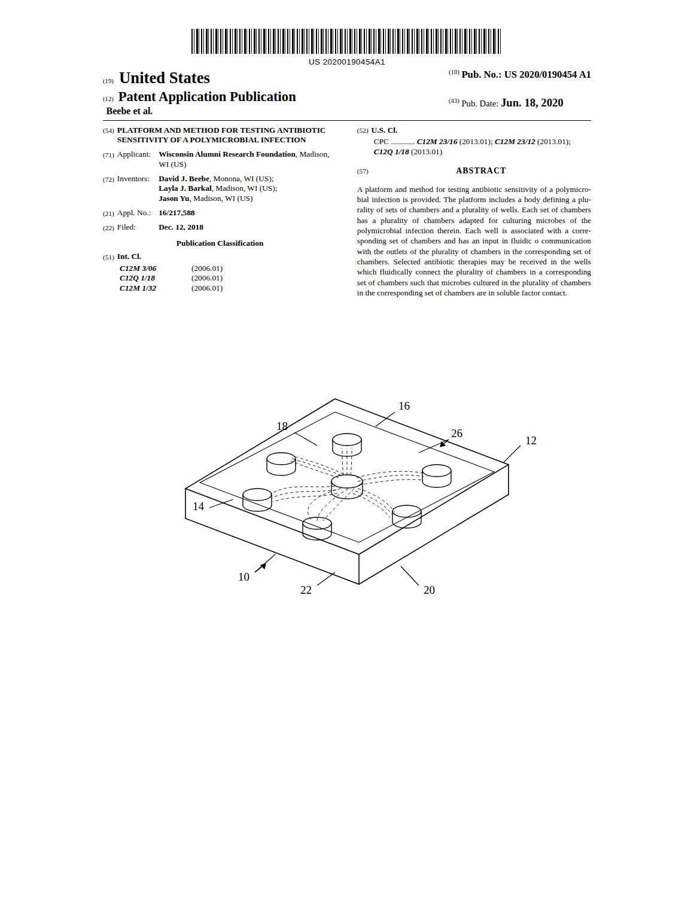US 20200190454A1
(19) United States
(12) Patent Application Publication
Beebe et al.
(10) Pub. No.: US 2020/0190454 A1
(43) Pub. Date: Jun. 18, 2020
(54)
PLATFORM AND METHOD FOR TESTING ANTIBIOTIC SENSITIVITY OF A POLYMICROBIAL INFECTION
(71)
Applicant:
Wisconsin Alumni Research Foundation, Madison, WI (US)
(72)
Inventors:
David J. Beebe, Monona, WI (US);
Layla J. Barkal, Madison, WI (US);
Jason Yu, Madison, WI (US)
(21)
Appl. No.:
16/217,588
(22)
Filed:
Dec. 12, 2018
Publication Classification
(51)
Int. Cl.
C12M 3/06(2006.01)
C12Q 1/18(2006.01)
C12M 1/32(2006.01)
(52)
U.S. Cl.
CPC ............ C12M 23/16 (2013.01); C12M 23/12 (2013.01); C12Q 1/18 (2013.01)
(57)
ABSTRACT
A platform and method for testing antibiotic sensitivity of a polymicrobial infection is provided. The platform includes a body defining a plurality of sets of chambers and a plurality of wells. Each set of chambers has a plurality of chambers adapted for culturing microbes of the polymicrobial infection therein. Each well is associated with a corresponding set of chambers and has an input in fluidic o communication with the outlets of the plurality of chambers in the corresponding set of chambers. Selected antibiotic therapies may be received in the wells which fluidically connect the plurality of chambers in a corresponding set of chambers such that microbes cultured in the plurality of chambers in the corresponding set of chambers are in soluble factor contact.
16 18 26 12 14 10 22 20